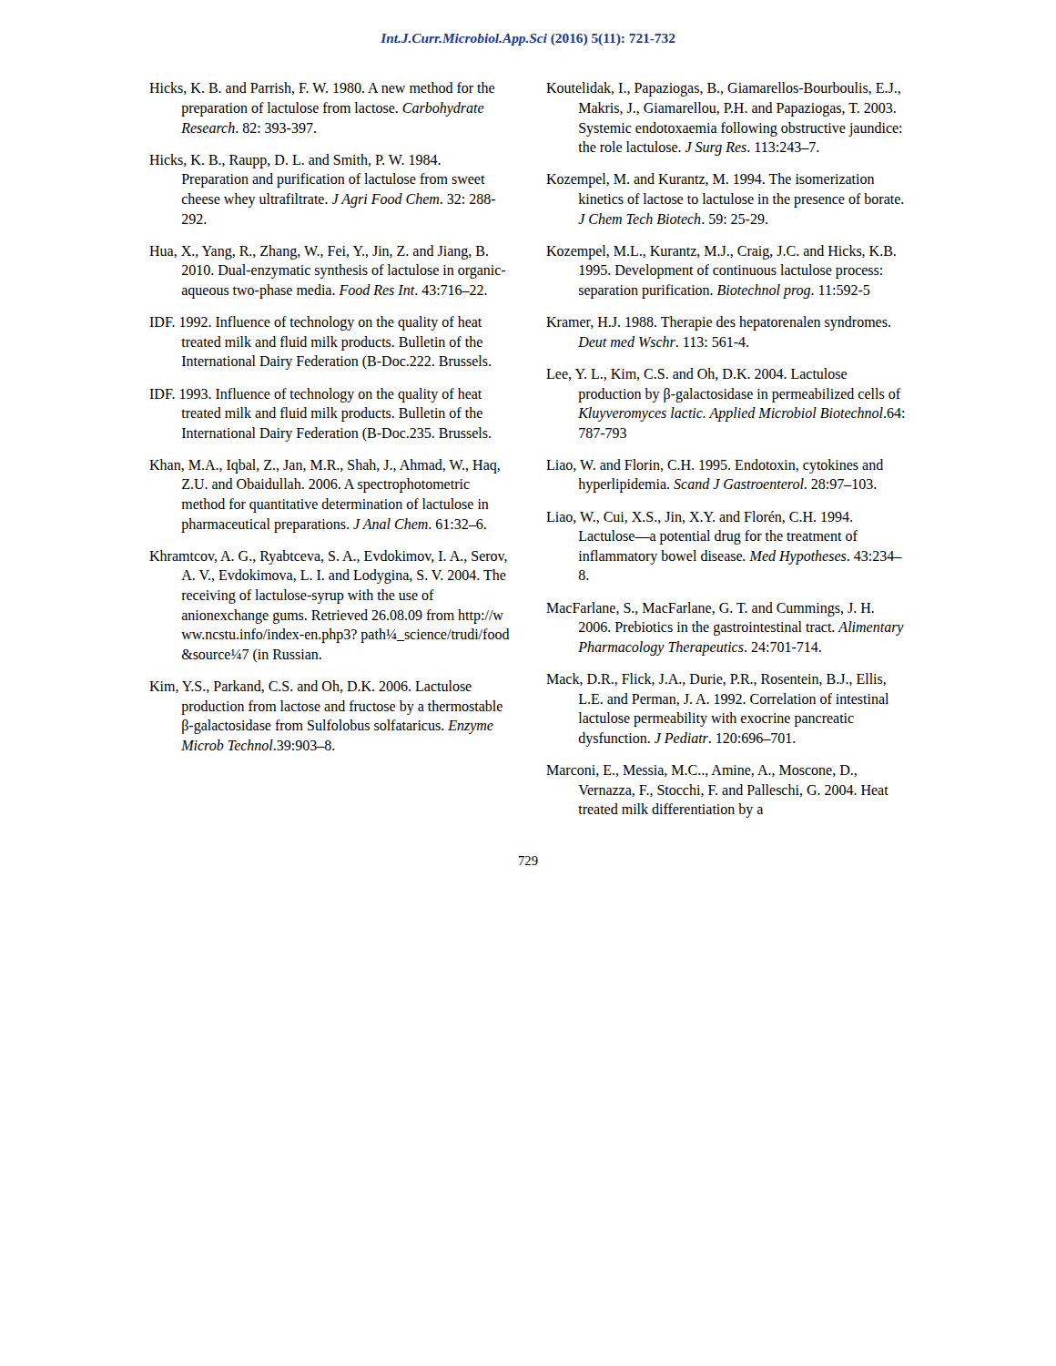Int.J.Curr.Microbiol.App.Sci (2016) 5(11): 721-732
Hicks, K. B. and Parrish, F. W. 1980. A new method for the preparation of lactulose from lactose. Carbohydrate Research. 82: 393-397.
Hicks, K. B., Raupp, D. L. and Smith, P. W. 1984. Preparation and purification of lactulose from sweet cheese whey ultrafiltrate. J Agri Food Chem. 32: 288-292.
Hua, X., Yang, R., Zhang, W., Fei, Y., Jin, Z. and Jiang, B. 2010. Dual-enzymatic synthesis of lactulose in organic-aqueous two-phase media. Food Res Int. 43:716–22.
IDF. 1992. Influence of technology on the quality of heat treated milk and fluid milk products. Bulletin of the International Dairy Federation (B-Doc.222. Brussels.
IDF. 1993. Influence of technology on the quality of heat treated milk and fluid milk products. Bulletin of the International Dairy Federation (B-Doc.235. Brussels.
Khan, M.A., Iqbal, Z., Jan, M.R., Shah, J., Ahmad, W., Haq, Z.U. and Obaidullah. 2006. A spectrophotometric method for quantitative determination of lactulose in pharmaceutical preparations. J Anal Chem. 61:32–6.
Khramtcov, A. G., Ryabtceva, S. A., Evdokimov, I. A., Serov, A. V., Evdokimova, L. I. and Lodygina, S. V. 2004. The receiving of lactulose-syrup with the use of anionexchange gums. Retrieved 26.08.09 from http://www.ncstu.info/index-en.php3? path¼_science/trudi/food&source¼7 (in Russian.
Kim, Y.S., Parkand, C.S. and Oh, D.K. 2006. Lactulose production from lactose and fructose by a thermostable β-galactosidase from Sulfolobus solfataricus. Enzyme Microb Technol.39:903–8.
Koutelidak, I., Papaziogas, B., Giamarellos-Bourboulis, E.J., Makris, J., Giamarellou, P.H. and Papaziogas, T. 2003. Systemic endotoxaemia following obstructive jaundice: the role lactulose. J Surg Res. 113:243–7.
Kozempel, M. and Kurantz, M. 1994. The isomerization kinetics of lactose to lactulose in the presence of borate. J Chem Tech Biotech. 59: 25-29.
Kozempel, M.L., Kurantz, M.J., Craig, J.C. and Hicks, K.B. 1995. Development of continuous lactulose process: separation purification. Biotechnol prog. 11:592-5
Kramer, H.J. 1988. Therapie des hepatorenalen syndromes. Deut med Wschr. 113: 561-4.
Lee, Y. L., Kim, C.S. and Oh, D.K. 2004. Lactulose production by β-galactosidase in permeabilized cells of Kluyveromyces lactic. Applied Microbiol Biotechnol.64: 787-793
Liao, W. and Florin, C.H. 1995. Endotoxin, cytokines and hyperlipidemia. Scand J Gastroenterol. 28:97–103.
Liao, W., Cui, X.S., Jin, X.Y. and Florén, C.H. 1994. Lactulose—a potential drug for the treatment of inflammatory bowel disease. Med Hypotheses. 43:234–8.
MacFarlane, S., MacFarlane, G. T. and Cummings, J. H. 2006. Prebiotics in the gastrointestinal tract. Alimentary Pharmacology Therapeutics. 24:701-714.
Mack, D.R., Flick, J.A., Durie, P.R., Rosentein, B.J., Ellis, L.E. and Perman, J. A. 1992. Correlation of intestinal lactulose permeability with exocrine pancreatic dysfunction. J Pediatr. 120:696–701.
Marconi, E., Messia, M.C.., Amine, A., Moscone, D., Vernazza, F., Stocchi, F. and Palleschi, G. 2004. Heat treated milk differentiation by a
729